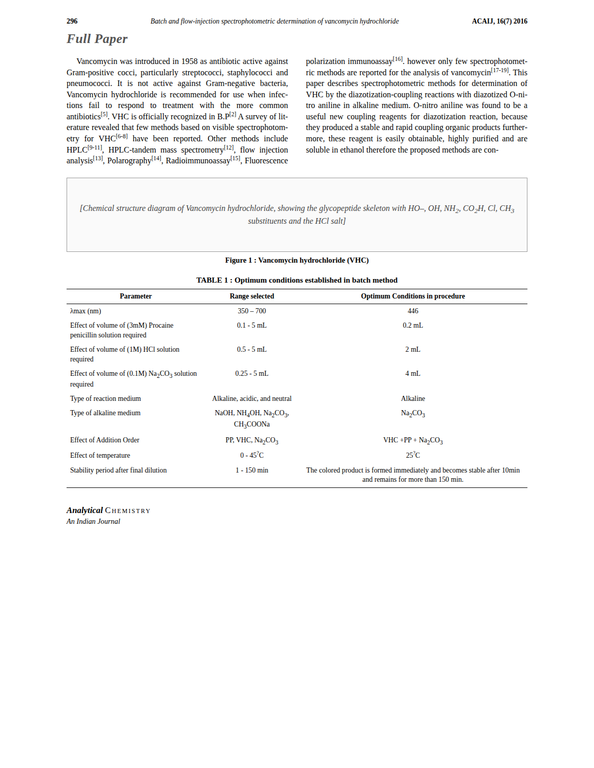296 Batch and flow-injection spectrophotometric determination of vancomycin hydrochloride ACAIJ, 16(7) 2016
Full Paper
Vancomycin was introduced in 1958 as antibiotic active against Gram-positive cocci, particularly streptococci, staphylococci and pneumococci. It is not active against Gram-negative bacteria, Vancomycin hydrochloride is recommended for use when infections fail to respond to treatment with the more common antibiotics[5]. VHC is officially recognized in B.P[2] A survey of literature revealed that few methods based on visible spectrophotometry for VHC[6-8] have been reported. Other methods include HPLC[9-11], HPLC-tandem mass spectrometry[12], flow injection analysis[13], Polarography[14], Radioimmunoassay[15], Fluorescence polarization immunoassay[16]. however only few spectrophotometric methods are reported for the analysis of vancomycin[17-19]. This paper describes spectrophotometric methods for determination of VHC by the diazotization-coupling reactions with diazotized O-nitro aniline in alkaline medium. O-nitro aniline was found to be a useful new coupling reagents for diazotization reaction, because they produced a stable and rapid coupling organic products furthermore, these reagent is easily obtainable, highly purified and are soluble in ethanol therefore the proposed methods are con-
[Chemical structure diagram of Vancomycin hydrochloride, showing the glycopeptide skeleton with HO–, OH, NH2, CO2H, Cl, CH3 substituents and the HCl salt]
Figure 1 : Vancomycin hydrochloride (VHC)
TABLE 1 : Optimum conditions established in batch method
| Parameter | Range selected | Optimum Conditions in procedure |
| --- | --- | --- |
| λmax (nm) | 350 – 700 | 446 |
| Effect of volume of (3mM) Procaine penicillin solution required | 0.1 - 5 mL | 0.2 mL |
| Effect of volume of (1M) HCl solution required | 0.5 - 5 mL | 2 mL |
| Effect of volume of (0.1M) Na 2 CO 3 solution required | 0.25 - 5 mL | 4 mL |
| Type of reaction medium | Alkaline, acidic, and neutral | Alkaline |
| Type of alkaline medium | NaOH, NH 4 OH, Na 2 CO 3 , CH 3 COONa | Na 2 CO 3 |
| Effect of Addition Order | PP, VHC, Na 2 CO 3 | VHC +PP + Na 2 CO 3 |
| Effect of temperature | 0 - 45 ? C | 25 ? C |
| Stability period after final dilution | 1 - 150 min | The colored product is formed immediately and becomes stable after 10min and remains for more than 150 min. |
Analytical Chemistry An Indian Journal